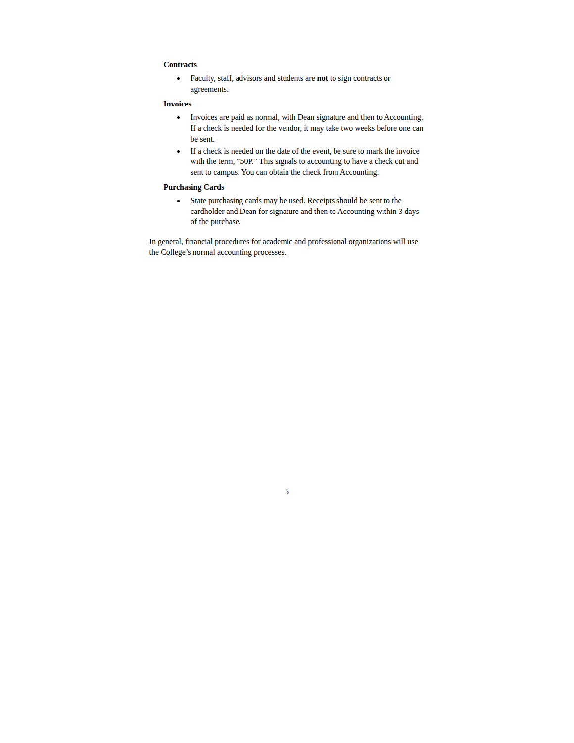Contracts
Faculty, staff, advisors and students are not to sign contracts or agreements.
Invoices
Invoices are paid as normal, with Dean signature and then to Accounting. If a check is needed for the vendor, it may take two weeks before one can be sent.
If a check is needed on the date of the event, be sure to mark the invoice with the term, “50P.” This signals to accounting to have a check cut and sent to campus. You can obtain the check from Accounting.
Purchasing Cards
State purchasing cards may be used. Receipts should be sent to the cardholder and Dean for signature and then to Accounting within 3 days of the purchase.
In general, financial procedures for academic and professional organizations will use the College’s normal accounting processes.
5